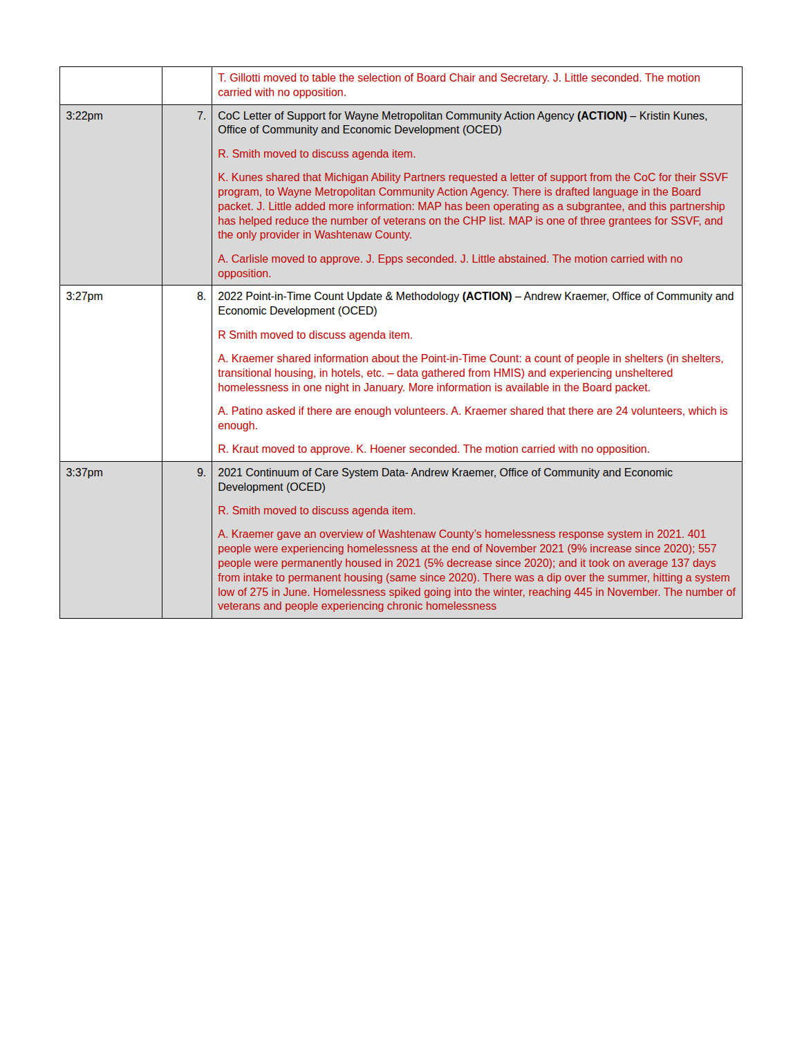| | | T. Gillotti moved to table the selection of Board Chair and Secretary. J. Little seconded. The motion carried with no opposition. |
| 3:22pm | 7. | CoC Letter of Support for Wayne Metropolitan Community Action Agency (ACTION) – Kristin Kunes, Office of Community and Economic Development (OCED) R. Smith moved to discuss agenda item. K. Kunes shared that Michigan Ability Partners requested a letter of support from the CoC for their SSVF program, to Wayne Metropolitan Community Action Agency. There is drafted language in the Board packet. J. Little added more information: MAP has been operating as a subgrantee, and this partnership has helped reduce the number of veterans on the CHP list. MAP is one of three grantees for SSVF, and the only provider in Washtenaw County. A. Carlisle moved to approve. J. Epps seconded. J. Little abstained. The motion carried with no opposition. |
| 3:27pm | 8. | 2022 Point-in-Time Count Update & Methodology (ACTION) – Andrew Kraemer, Office of Community and Economic Development (OCED) R Smith moved to discuss agenda item. A. Kraemer shared information about the Point-in-Time Count: a count of people in shelters (in shelters, transitional housing, in hotels, etc. – data gathered from HMIS) and experiencing unsheltered homelessness in one night in January. More information is available in the Board packet. A. Patino asked if there are enough volunteers. A. Kraemer shared that there are 24 volunteers, which is enough. R. Kraut moved to approve. K. Hoener seconded. The motion carried with no opposition. |
| 3:37pm | 9. | 2021 Continuum of Care System Data- Andrew Kraemer, Office of Community and Economic Development (OCED) R. Smith moved to discuss agenda item. A. Kraemer gave an overview of Washtenaw County’s homelessness response system in 2021. 401 people were experiencing homelessness at the end of November 2021 (9% increase since 2020); 557 people were permanently housed in 2021 (5% decrease since 2020); and it took on average 137 days from intake to permanent housing (same since 2020). There was a dip over the summer, hitting a system low of 275 in June. Homelessness spiked going into the winter, reaching 445 in November. The number of veterans and people experiencing chronic homelessness |